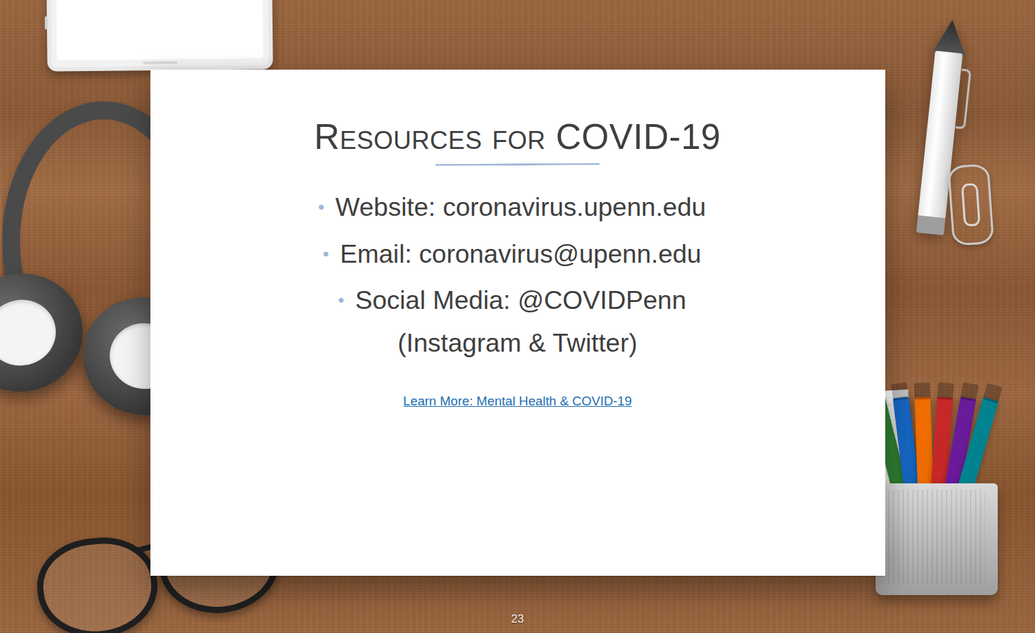Resources for COVID-19
Website: coronavirus.upenn.edu
Email: coronavirus@upenn.edu
Social Media: @COVIDPenn
(Instagram & Twitter)
Learn More: Mental Health & COVID-19
23